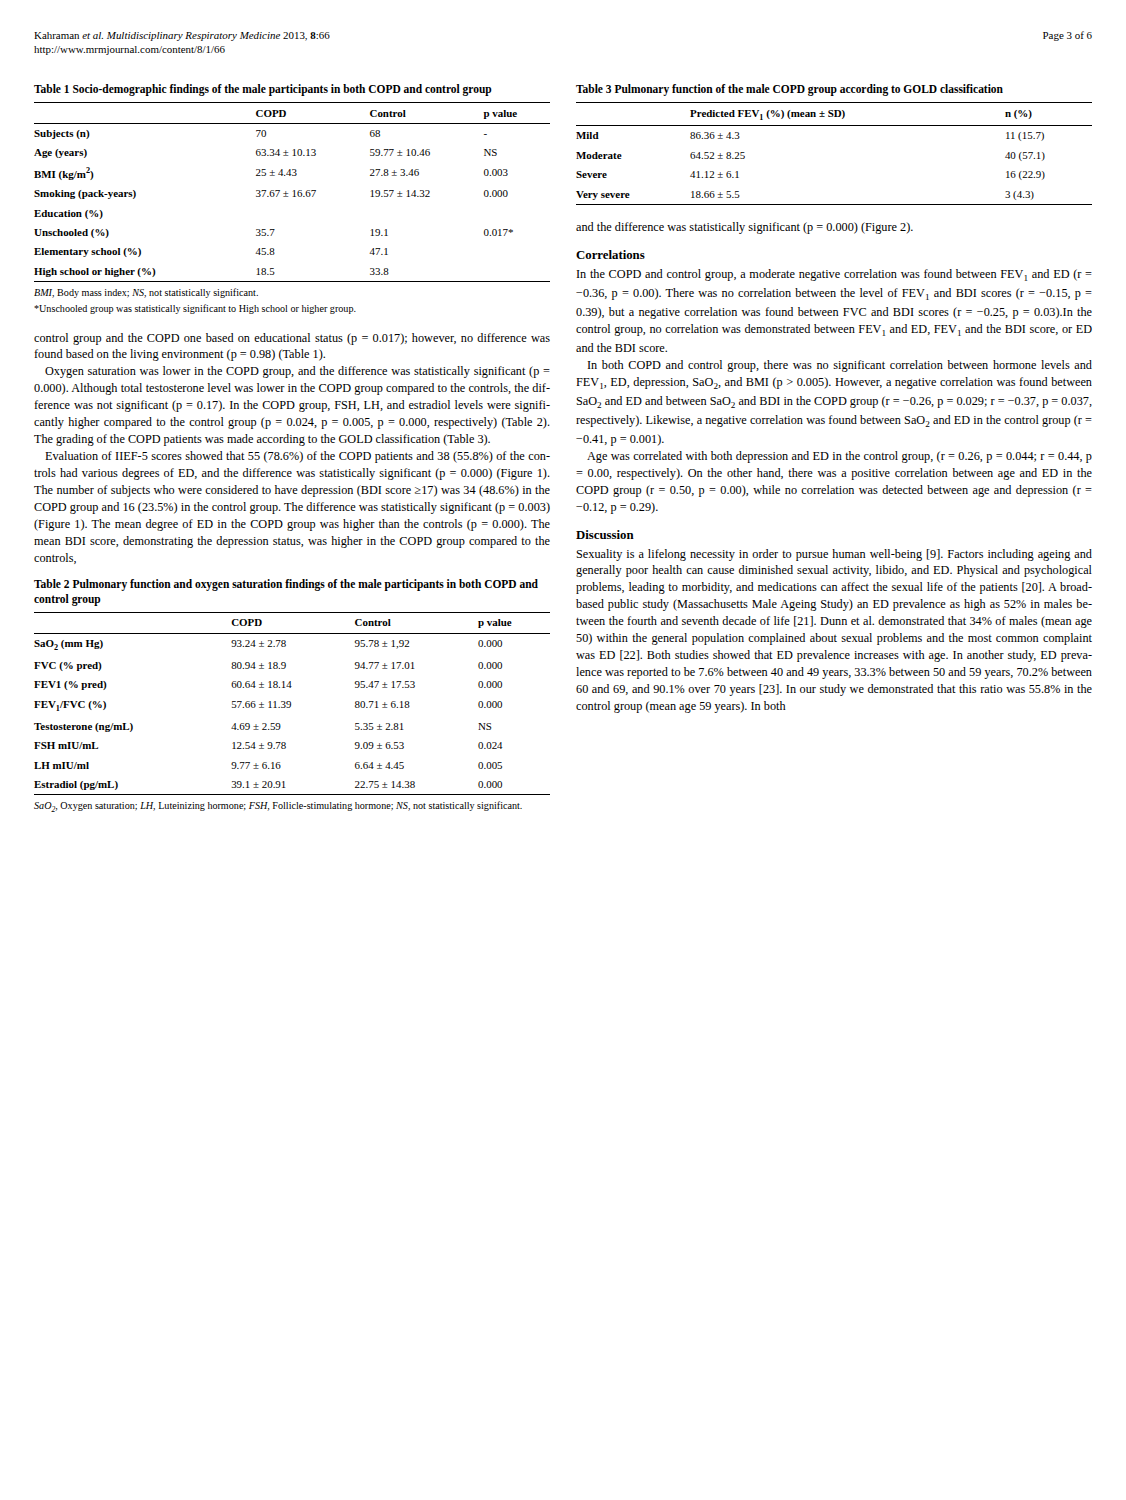Kahraman et al. Multidisciplinary Respiratory Medicine 2013, 8:66
http://www.mrmjournal.com/content/8/1/66
Page 3 of 6
Table 1 Socio-demographic findings of the male participants in both COPD and control group
| | COPD | Control | p value |
| --- | --- | --- | --- |
| Subjects (n) | 70 | 68 | - |
| Age (years) | 63.34 ± 10.13 | 59.77 ± 10.46 | NS |
| BMI (kg/m 2 ) | 25 ± 4.43 | 27.8 ± 3.46 | 0.003 |
| Smoking (pack-years) | 37.67 ± 16.67 | 19.57 ± 14.32 | 0.000 |
| Education (%) | | | |
| Unschooled (%) | 35.7 | 19.1 | 0.017* |
| Elementary school (%) | 45.8 | 47.1 | |
| High school or higher (%) | 18.5 | 33.8 | |
BMI, Body mass index; NS, not statistically significant.
*Unschooled group was statistically significant to High school or higher group.
control group and the COPD one based on educational status (p = 0.017); however, no difference was found based on the living environment (p = 0.98) (Table 1).
Oxygen saturation was lower in the COPD group, and the difference was statistically significant (p = 0.000). Although total testosterone level was lower in the COPD group compared to the controls, the difference was not significant (p = 0.17). In the COPD group, FSH, LH, and estradiol levels were significantly higher compared to the control group (p = 0.024, p = 0.005, p = 0.000, respectively) (Table 2). The grading of the COPD patients was made according to the GOLD classification (Table 3).
Evaluation of IIEF-5 scores showed that 55 (78.6%) of the COPD patients and 38 (55.8%) of the controls had various degrees of ED, and the difference was statistically significant (p = 0.000) (Figure 1). The number of subjects who were considered to have depression (BDI score ≥17) was 34 (48.6%) in the COPD group and 16 (23.5%) in the control group. The difference was statistically significant (p = 0.003) (Figure 1). The mean degree of ED in the COPD group was higher than the controls (p = 0.000). The mean BDI score, demonstrating the depression status, was higher in the COPD group compared to the controls,
Table 2 Pulmonary function and oxygen saturation findings of the male participants in both COPD and control group
| | COPD | Control | p value |
| --- | --- | --- | --- |
| SaO 2 (mm Hg) | 93.24 ± 2.78 | 95.78 ± 1,92 | 0.000 |
| FVC (% pred) | 80.94 ± 18.9 | 94.77 ± 17.01 | 0.000 |
| FEV1 (% pred) | 60.64 ± 18.14 | 95.47 ± 17.53 | 0.000 |
| FEV 1 /FVC (%) | 57.66 ± 11.39 | 80.71 ± 6.18 | 0.000 |
| Testosterone (ng/mL) | 4.69 ± 2.59 | 5.35 ± 2.81 | NS |
| FSH mIU/mL | 12.54 ± 9.78 | 9.09 ± 6.53 | 0.024 |
| LH mIU/ml | 9.77 ± 6.16 | 6.64 ± 4.45 | 0.005 |
| Estradiol (pg/mL) | 39.1 ± 20.91 | 22.75 ± 14.38 | 0.000 |
SaO2, Oxygen saturation; LH, Luteinizing hormone; FSH, Follicle-stimulating hormone; NS, not statistically significant.
Table 3 Pulmonary function of the male COPD group according to GOLD classification
| | Predicted FEV 1 (%) (mean ± SD) | n (%) |
| --- | --- | --- |
| Mild | 86.36 ± 4.3 | 11 (15.7) |
| Moderate | 64.52 ± 8.25 | 40 (57.1) |
| Severe | 41.12 ± 6.1 | 16 (22.9) |
| Very severe | 18.66 ± 5.5 | 3 (4.3) |
and the difference was statistically significant (p = 0.000) (Figure 2).
Correlations
In the COPD and control group, a moderate negative correlation was found between FEV1 and ED (r = −0.36, p = 0.00). There was no correlation between the level of FEV1 and BDI scores (r = −0.15, p = 0.39), but a negative correlation was found between FVC and BDI scores (r = −0.25, p = 0.03).In the control group, no correlation was demonstrated between FEV1 and ED, FEV1 and the BDI score, or ED and the BDI score.
In both COPD and control group, there was no significant correlation between hormone levels and FEV1, ED, depression, SaO2, and BMI (p > 0.005). However, a negative correlation was found between SaO2 and ED and between SaO2 and BDI in the COPD group (r = −0.26, p = 0.029; r = −0.37, p = 0.037, respectively). Likewise, a negative correlation was found between SaO2 and ED in the control group (r = −0.41, p = 0.001).
Age was correlated with both depression and ED in the control group, (r = 0.26, p = 0.044; r = 0.44, p = 0.00, respectively). On the other hand, there was a positive correlation between age and ED in the COPD group (r = 0.50, p = 0.00), while no correlation was detected between age and depression (r = −0.12, p = 0.29).
Discussion
Sexuality is a lifelong necessity in order to pursue human well-being [9]. Factors including ageing and generally poor health can cause diminished sexual activity, libido, and ED. Physical and psychological problems, leading to morbidity, and medications can affect the sexual life of the patients [20]. A broad-based public study (Massachusetts Male Ageing Study) an ED prevalence as high as 52% in males between the fourth and seventh decade of life [21]. Dunn et al. demonstrated that 34% of males (mean age 50) within the general population complained about sexual problems and the most common complaint was ED [22]. Both studies showed that ED prevalence increases with age. In another study, ED prevalence was reported to be 7.6% between 40 and 49 years, 33.3% between 50 and 59 years, 70.2% between 60 and 69, and 90.1% over 70 years [23]. In our study we demonstrated that this ratio was 55.8% in the control group (mean age 59 years). In both